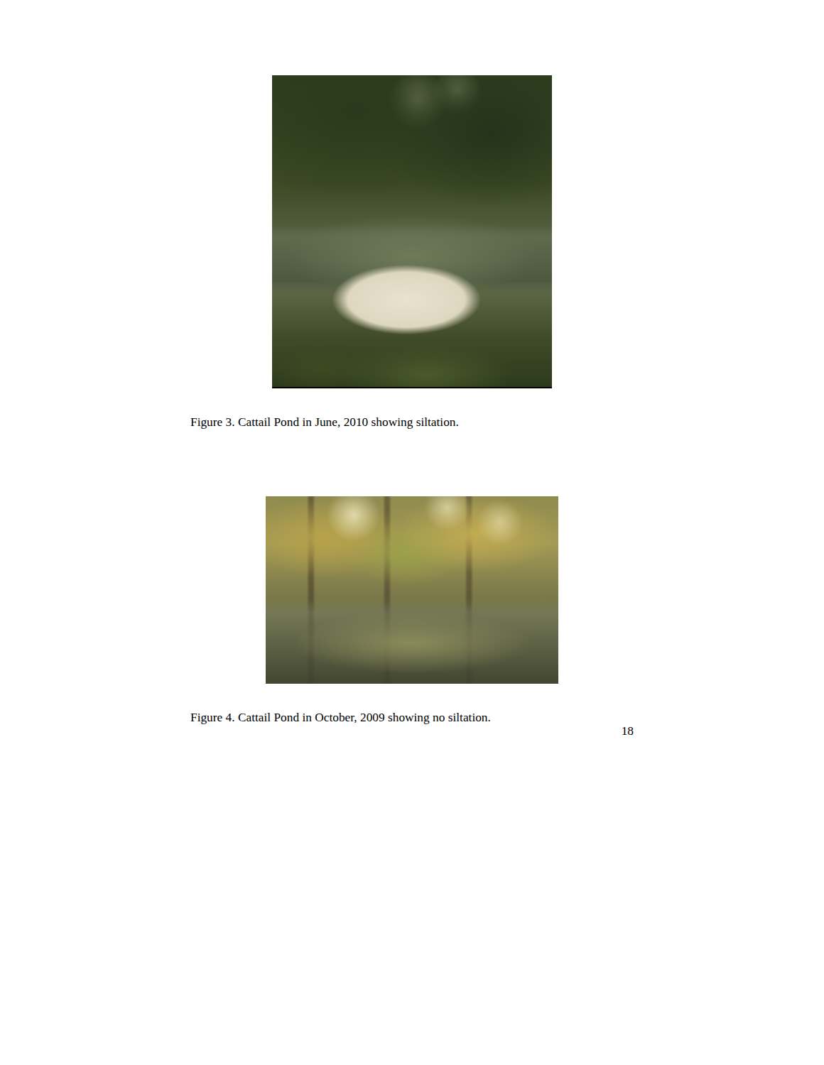Figure 3. Cattail Pond in June, 2010 showing siltation.
Figure 4. Cattail Pond in October, 2009 showing no siltation.
18